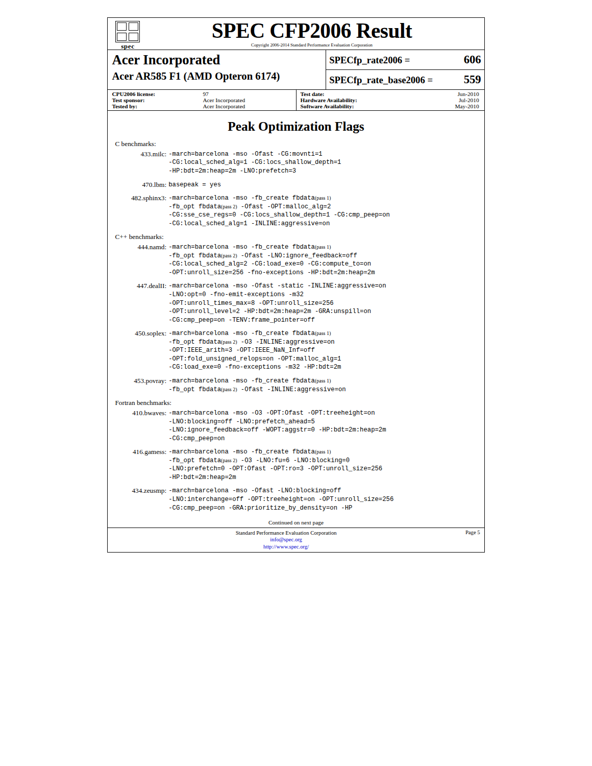spec
SPEC CFP2006 Result
Copyright 2006-2014 Standard Performance Evaluation Corporation
Acer Incorporated
Acer AR585 F1 (AMD Opteron 6174)
SPECfp_rate2006 =606
SPECfp_rate_base2006 =559
| CPU2006 license: | 97 |
| Test sponsor: | Acer Incorporated |
| Tested by: | Acer Incorporated |
| Test date: | Jun-2010 |
| Hardware Availability: | Jul-2010 |
| Software Availability: | May-2010 |
Peak Optimization Flags
C benchmarks:
433.milc:
-march=barcelona -mso -Ofast -CG:movnti=1 -CG:local_sched_alg=1 -CG:locs_shallow_depth=1 -HP:bdt=2m:heap=2m -LNO:prefetch=3
470.lbm:
basepeak = yes
482.sphinx3:
-march=barcelona -mso -fb_create fbdata(pass 1) -fb_opt fbdata(pass 2) -Ofast -OPT:malloc_alg=2 -CG:sse_cse_regs=0 -CG:locs_shallow_depth=1 -CG:cmp_peep=on -CG:local_sched_alg=1 -INLINE:aggressive=on
C++ benchmarks:
444.namd:
-march=barcelona -mso -fb_create fbdata(pass 1) -fb_opt fbdata(pass 2) -Ofast -LNO:ignore_feedback=off -CG:local_sched_alg=2 -CG:load_exe=0 -CG:compute_to=on -OPT:unroll_size=256 -fno-exceptions -HP:bdt=2m:heap=2m
447.dealII:
-march=barcelona -mso -Ofast -static -INLINE:aggressive=on -LNO:opt=0 -fno-emit-exceptions -m32 -OPT:unroll_times_max=8 -OPT:unroll_size=256 -OPT:unroll_level=2 -HP:bdt=2m:heap=2m -GRA:unspill=on -CG:cmp_peep=on -TENV:frame_pointer=off
450.soplex:
-march=barcelona -mso -fb_create fbdata(pass 1) -fb_opt fbdata(pass 2) -O3 -INLINE:aggressive=on -OPT:IEEE_arith=3 -OPT:IEEE_NaN_Inf=off -OPT:fold_unsigned_relops=on -OPT:malloc_alg=1 -CG:load_exe=0 -fno-exceptions -m32 -HP:bdt=2m
453.povray:
-march=barcelona -mso -fb_create fbdata(pass 1) -fb_opt fbdata(pass 2) -Ofast -INLINE:aggressive=on
Fortran benchmarks:
410.bwaves:
-march=barcelona -mso -O3 -OPT:Ofast -OPT:treeheight=on -LNO:blocking=off -LNO:prefetch_ahead=5 -LNO:ignore_feedback=off -WOPT:aggstr=0 -HP:bdt=2m:heap=2m -CG:cmp_peep=on
416.gamess:
-march=barcelona -mso -fb_create fbdata(pass 1) -fb_opt fbdata(pass 2) -O3 -LNO:fu=6 -LNO:blocking=0 -LNO:prefetch=0 -OPT:Ofast -OPT:ro=3 -OPT:unroll_size=256 -HP:bdt=2m:heap=2m
434.zeusmp:
-march=barcelona -mso -Ofast -LNO:blocking=off -LNO:interchange=off -OPT:treeheight=on -OPT:unroll_size=256 -CG:cmp_peep=on -GRA:prioritize_by_density=on -HP
Continued on next page
Standard Performance Evaluation Corporation
info@spec.org
http://www.spec.org/
Page 5